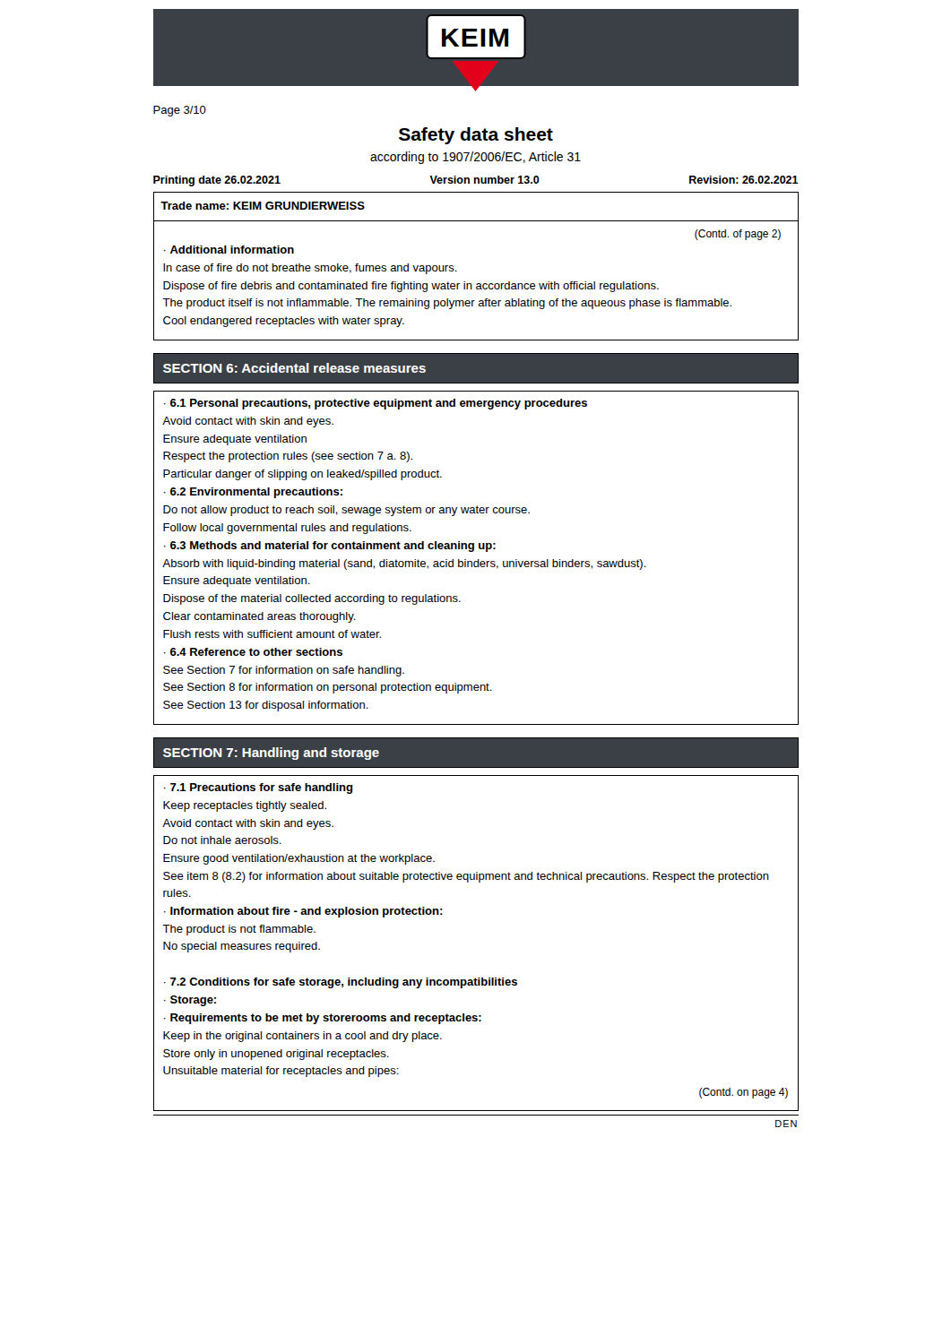KEIM
Page 3/10
Safety data sheet
according to 1907/2006/EC, Article 31
Printing date 26.02.2021 Version number 13.0 Revision: 26.02.2021
Trade name: KEIM GRUNDIERWEISS
(Contd. of page 2)
· Additional information
In case of fire do not breathe smoke, fumes and vapours.
Dispose of fire debris and contaminated fire fighting water in accordance with official regulations.
The product itself is not inflammable. The remaining polymer after ablating of the aqueous phase is flammable.
Cool endangered receptacles with water spray.
SECTION 6: Accidental release measures
· 6.1 Personal precautions, protective equipment and emergency procedures
Avoid contact with skin and eyes.
Ensure adequate ventilation
Respect the protection rules (see section 7 a. 8).
Particular danger of slipping on leaked/spilled product.
· 6.2 Environmental precautions:
Do not allow product to reach soil, sewage system or any water course.
Follow local governmental rules and regulations.
· 6.3 Methods and material for containment and cleaning up:
Absorb with liquid-binding material (sand, diatomite, acid binders, universal binders, sawdust).
Ensure adequate ventilation.
Dispose of the material collected according to regulations.
Clear contaminated areas thoroughly.
Flush rests with sufficient amount of water.
· 6.4 Reference to other sections
See Section 7 for information on safe handling.
See Section 8 for information on personal protection equipment.
See Section 13 for disposal information.
SECTION 7: Handling and storage
· 7.1 Precautions for safe handling
Keep receptacles tightly sealed.
Avoid contact with skin and eyes.
Do not inhale aerosols.
Ensure good ventilation/exhaustion at the workplace.
See item 8 (8.2) for information about suitable protective equipment and technical precautions. Respect the protection rules.
· Information about fire - and explosion protection:
The product is not flammable.
No special measures required.
· 7.2 Conditions for safe storage, including any incompatibilities
· Storage:
· Requirements to be met by storerooms and receptacles:
Keep in the original containers in a cool and dry place.
Store only in unopened original receptacles.
Unsuitable material for receptacles and pipes:
(Contd. on page 4)
DEN